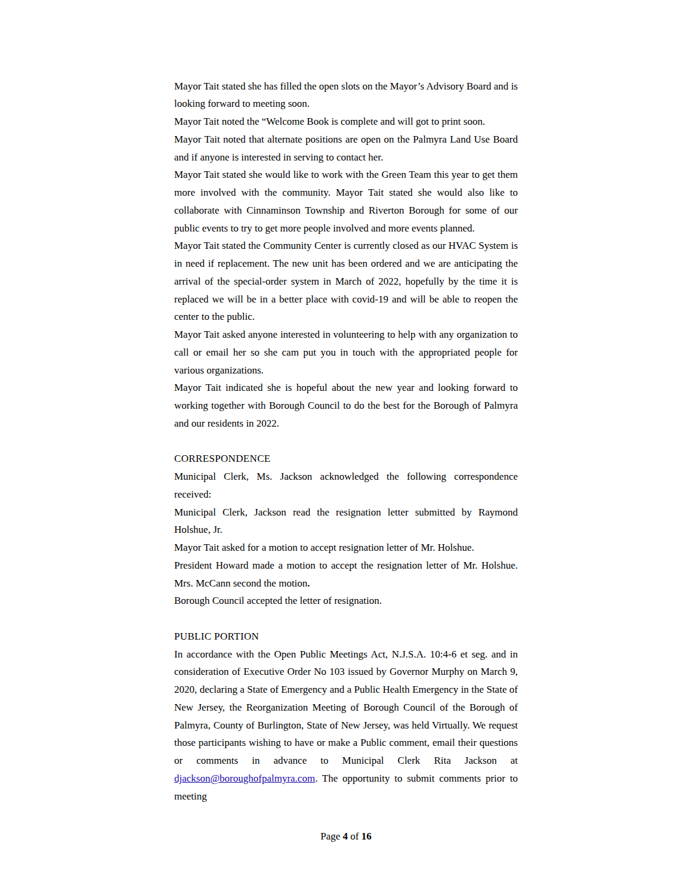Mayor Tait stated she has filled the open slots on the Mayor’s Advisory Board and is looking forward to meeting soon.
Mayor Tait noted the “Welcome Book is complete and will got to print soon.
Mayor Tait noted that alternate positions are open on the Palmyra Land Use Board and if anyone is interested in serving to contact her.
Mayor Tait stated she would like to work with the Green Team this year to get them more involved with the community. Mayor Tait stated she would also like to collaborate with Cinnaminson Township and Riverton Borough for some of our public events to try to get more people involved and more events planned.
Mayor Tait stated the Community Center is currently closed as our HVAC System is in need if replacement. The new unit has been ordered and we are anticipating the arrival of the special-order system in March of 2022, hopefully by the time it is replaced we will be in a better place with covid-19 and will be able to reopen the center to the public.
Mayor Tait asked anyone interested in volunteering to help with any organization to call or email her so she cam put you in touch with the appropriated people for various organizations.
Mayor Tait indicated she is hopeful about the new year and looking forward to working together with Borough Council to do the best for the Borough of Palmyra and our residents in 2022.
CORRESPONDENCE
Municipal Clerk, Ms. Jackson acknowledged the following correspondence received:
Municipal Clerk, Jackson read the resignation letter submitted by Raymond Holshue, Jr.
Mayor Tait asked for a motion to accept resignation letter of Mr. Holshue.
President Howard made a motion to accept the resignation letter of Mr. Holshue. Mrs. McCann second the motion.
Borough Council accepted the letter of resignation.
PUBLIC PORTION
In accordance with the Open Public Meetings Act, N.J.S.A. 10:4-6 et seg. and in consideration of Executive Order No 103 issued by Governor Murphy on March 9, 2020, declaring a State of Emergency and a Public Health Emergency in the State of New Jersey, the Reorganization Meeting of Borough Council of the Borough of Palmyra, County of Burlington, State of New Jersey, was held Virtually. We request those participants wishing to have or make a Public comment, email their questions or comments in advance to Municipal Clerk Rita Jackson at djackson@boroughofpalmyra.com. The opportunity to submit comments prior to meeting
Page 4 of 16